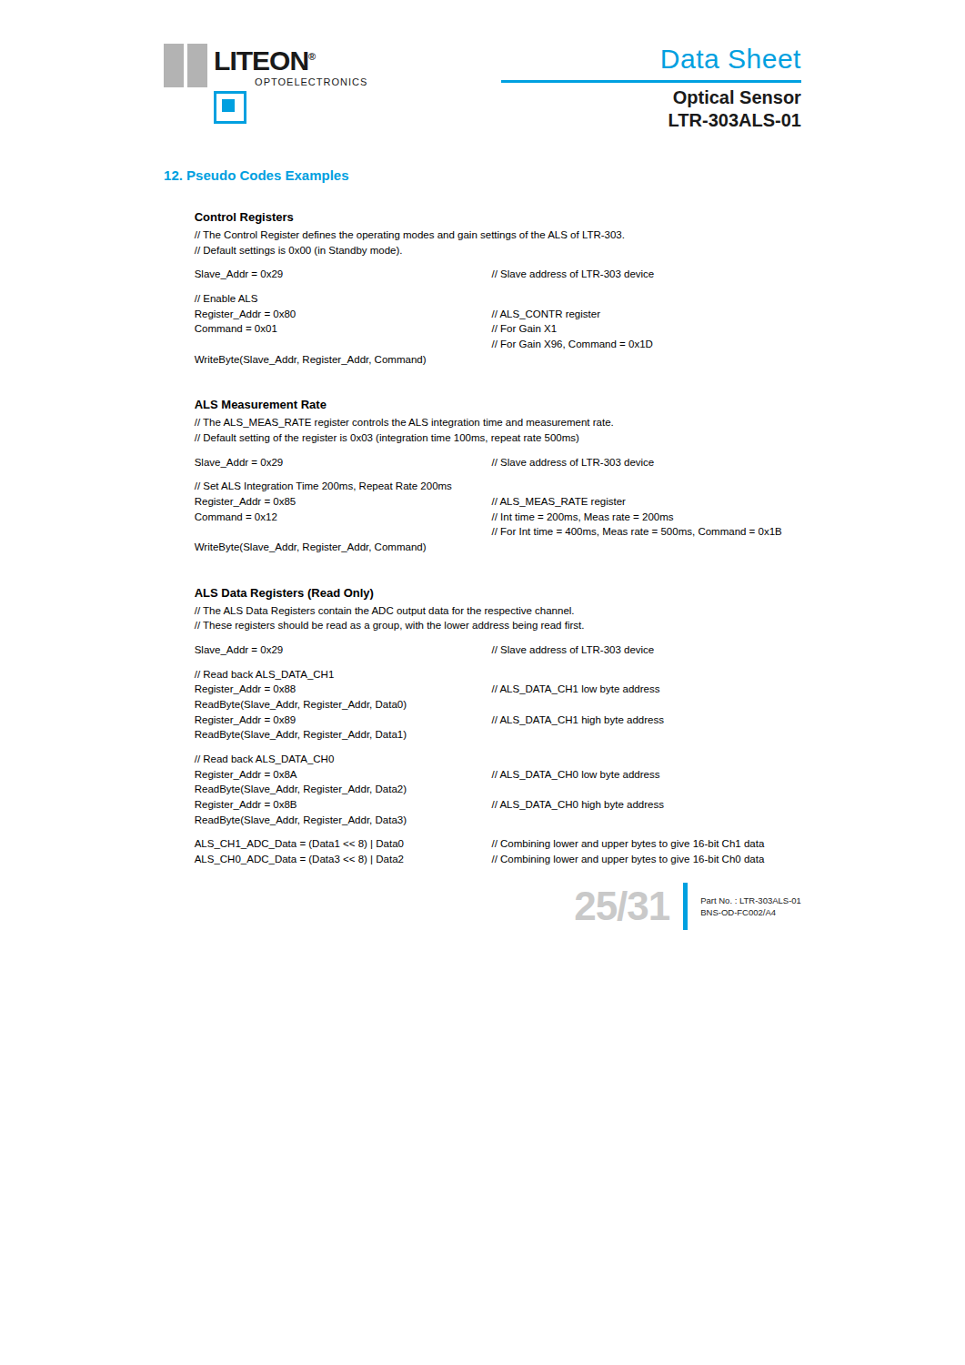LITE ON®
OPTOELECTRONICS
Data Sheet
Optical Sensor
LTR-303ALS-01
12. Pseudo Codes Examples
Control Registers
// The Control Register defines the operating modes and gain settings of the ALS of LTR-303.
// Default settings is 0x00 (in Standby mode).
| Slave_Addr = 0x29 | // Slave address of LTR-303 device |
| // Enable ALS | |
| Register_Addr = 0x80 | // ALS_CONTR register |
| Command = 0x01 | // For Gain X1 |
| | // For Gain X96, Command = 0x1D |
| WriteByte(Slave_Addr, Register_Addr, Command) | |
ALS Measurement Rate
// The ALS_MEAS_RATE register controls the ALS integration time and measurement rate.
// Default setting of the register is 0x03 (integration time 100ms, repeat rate 500ms)
| Slave_Addr = 0x29 | // Slave address of LTR-303 device |
| // Set ALS Integration Time 200ms, Repeat Rate 200ms | |
| Register_Addr = 0x85 | // ALS_MEAS_RATE register |
| Command = 0x12 | // Int time = 200ms, Meas rate = 200ms |
| | // For Int time = 400ms, Meas rate = 500ms, Command = 0x1B |
| WriteByte(Slave_Addr, Register_Addr, Command) | |
ALS Data Registers (Read Only)
// The ALS Data Registers contain the ADC output data for the respective channel.
// These registers should be read as a group, with the lower address being read first.
| Slave_Addr = 0x29 | // Slave address of LTR-303 device |
| // Read back ALS_DATA_CH1 | |
| Register_Addr = 0x88 | // ALS_DATA_CH1 low byte address |
| ReadByte(Slave_Addr, Register_Addr, Data0) | |
| Register_Addr = 0x89 | // ALS_DATA_CH1 high byte address |
| ReadByte(Slave_Addr, Register_Addr, Data1) | |
| // Read back ALS_DATA_CH0 | |
| Register_Addr = 0x8A | // ALS_DATA_CH0 low byte address |
| ReadByte(Slave_Addr, Register_Addr, Data2) | |
| Register_Addr = 0x8B | // ALS_DATA_CH0 high byte address |
| ReadByte(Slave_Addr, Register_Addr, Data3) | |
| ALS_CH1_ADC_Data = (Data1 << 8) / Data0 | // Combining lower and upper bytes to give 16-bit Ch1 data |
| ALS_CH0_ADC_Data = (Data3 << 8) / Data2 | // Combining lower and upper bytes to give 16-bit Ch0 data |
25/31 Part No. : LTR-303ALS-01
BNS-OD-FC002/A4